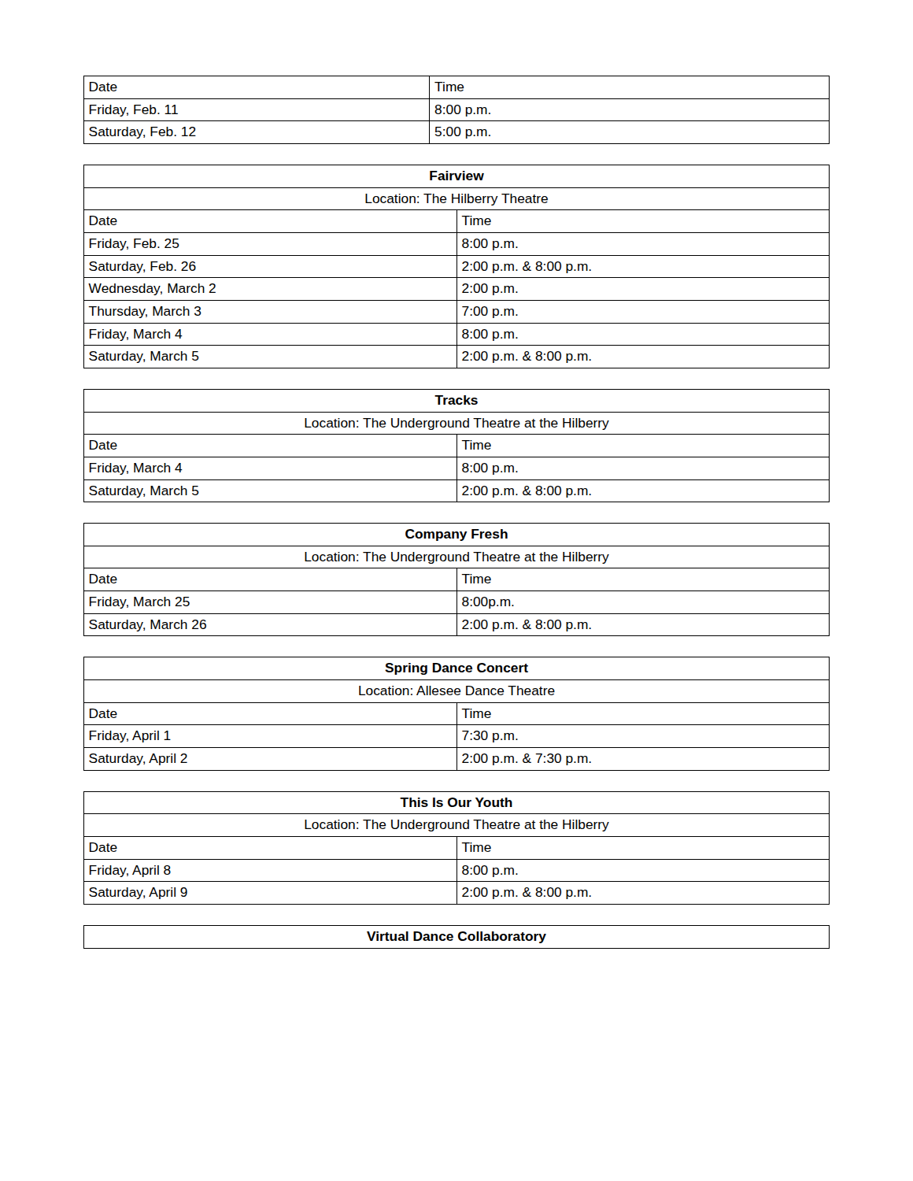| Date | Time |
| Friday, Feb. 11 | 8:00 p.m. |
| Saturday, Feb. 12 | 5:00 p.m. |
| Fairview |
| Location: The Hilberry Theatre |
| Date | Time |
| Friday, Feb. 25 | 8:00 p.m. |
| Saturday, Feb. 26 | 2:00 p.m. & 8:00 p.m. |
| Wednesday, March 2 | 2:00 p.m. |
| Thursday, March 3 | 7:00 p.m. |
| Friday, March 4 | 8:00 p.m. |
| Saturday, March 5 | 2:00 p.m. & 8:00 p.m. |
| Tracks |
| Location: The Underground Theatre at the Hilberry |
| Date | Time |
| Friday, March 4 | 8:00 p.m. |
| Saturday, March 5 | 2:00 p.m. & 8:00 p.m. |
| Company Fresh |
| Location: The Underground Theatre at the Hilberry |
| Date | Time |
| Friday, March 25 | 8:00p.m. |
| Saturday, March 26 | 2:00 p.m. & 8:00 p.m. |
| Spring Dance Concert |
| Location: Allesee Dance Theatre |
| Date | Time |
| Friday, April 1 | 7:30 p.m. |
| Saturday, April 2 | 2:00 p.m. & 7:30 p.m. |
| This Is Our Youth |
| Location: The Underground Theatre at the Hilberry |
| Date | Time |
| Friday, April 8 | 8:00 p.m. |
| Saturday, April 9 | 2:00 p.m. & 8:00 p.m. |
| Virtual Dance Collaboratory |